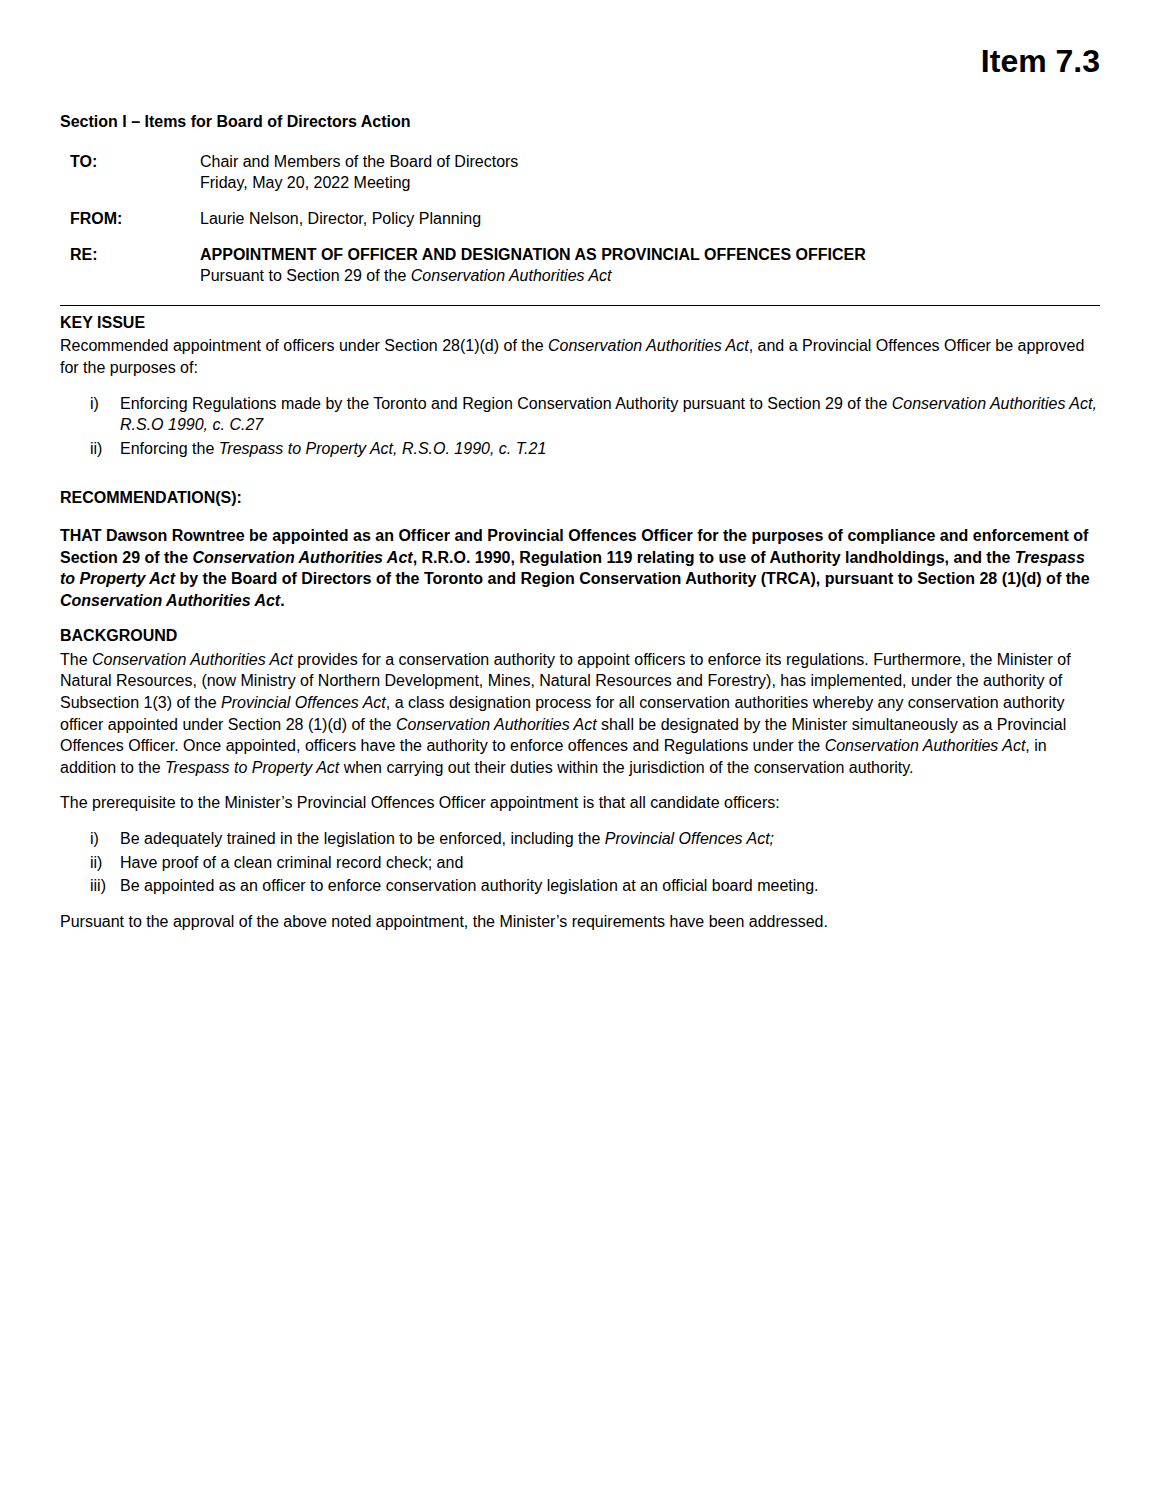Item 7.3
Section I – Items for Board of Directors Action
| TO: | Chair and Members of the Board of Directors Friday, May 20, 2022 Meeting |
| FROM: | Laurie Nelson, Director, Policy Planning |
| RE: | APPOINTMENT OF OFFICER AND DESIGNATION AS PROVINCIAL OFFENCES OFFICER Pursuant to Section 29 of the Conservation Authorities Act |
KEY ISSUE
Recommended appointment of officers under Section 28(1)(d) of the Conservation Authorities Act, and a Provincial Offences Officer be approved for the purposes of:
i) Enforcing Regulations made by the Toronto and Region Conservation Authority pursuant to Section 29 of the Conservation Authorities Act, R.S.O 1990, c. C.27
ii) Enforcing the Trespass to Property Act, R.S.O. 1990, c. T.21
RECOMMENDATION(S):
THAT Dawson Rowntree be appointed as an Officer and Provincial Offences Officer for the purposes of compliance and enforcement of Section 29 of the Conservation Authorities Act, R.R.O. 1990, Regulation 119 relating to use of Authority landholdings, and the Trespass to Property Act by the Board of Directors of the Toronto and Region Conservation Authority (TRCA), pursuant to Section 28 (1)(d) of the Conservation Authorities Act.
BACKGROUND
The Conservation Authorities Act provides for a conservation authority to appoint officers to enforce its regulations. Furthermore, the Minister of Natural Resources, (now Ministry of Northern Development, Mines, Natural Resources and Forestry), has implemented, under the authority of Subsection 1(3) of the Provincial Offences Act, a class designation process for all conservation authorities whereby any conservation authority officer appointed under Section 28 (1)(d) of the Conservation Authorities Act shall be designated by the Minister simultaneously as a Provincial Offences Officer. Once appointed, officers have the authority to enforce offences and Regulations under the Conservation Authorities Act, in addition to the Trespass to Property Act when carrying out their duties within the jurisdiction of the conservation authority.
The prerequisite to the Minister’s Provincial Offences Officer appointment is that all candidate officers:
i) Be adequately trained in the legislation to be enforced, including the Provincial Offences Act;
ii) Have proof of a clean criminal record check; and
iii) Be appointed as an officer to enforce conservation authority legislation at an official board meeting.
Pursuant to the approval of the above noted appointment, the Minister’s requirements have been addressed.